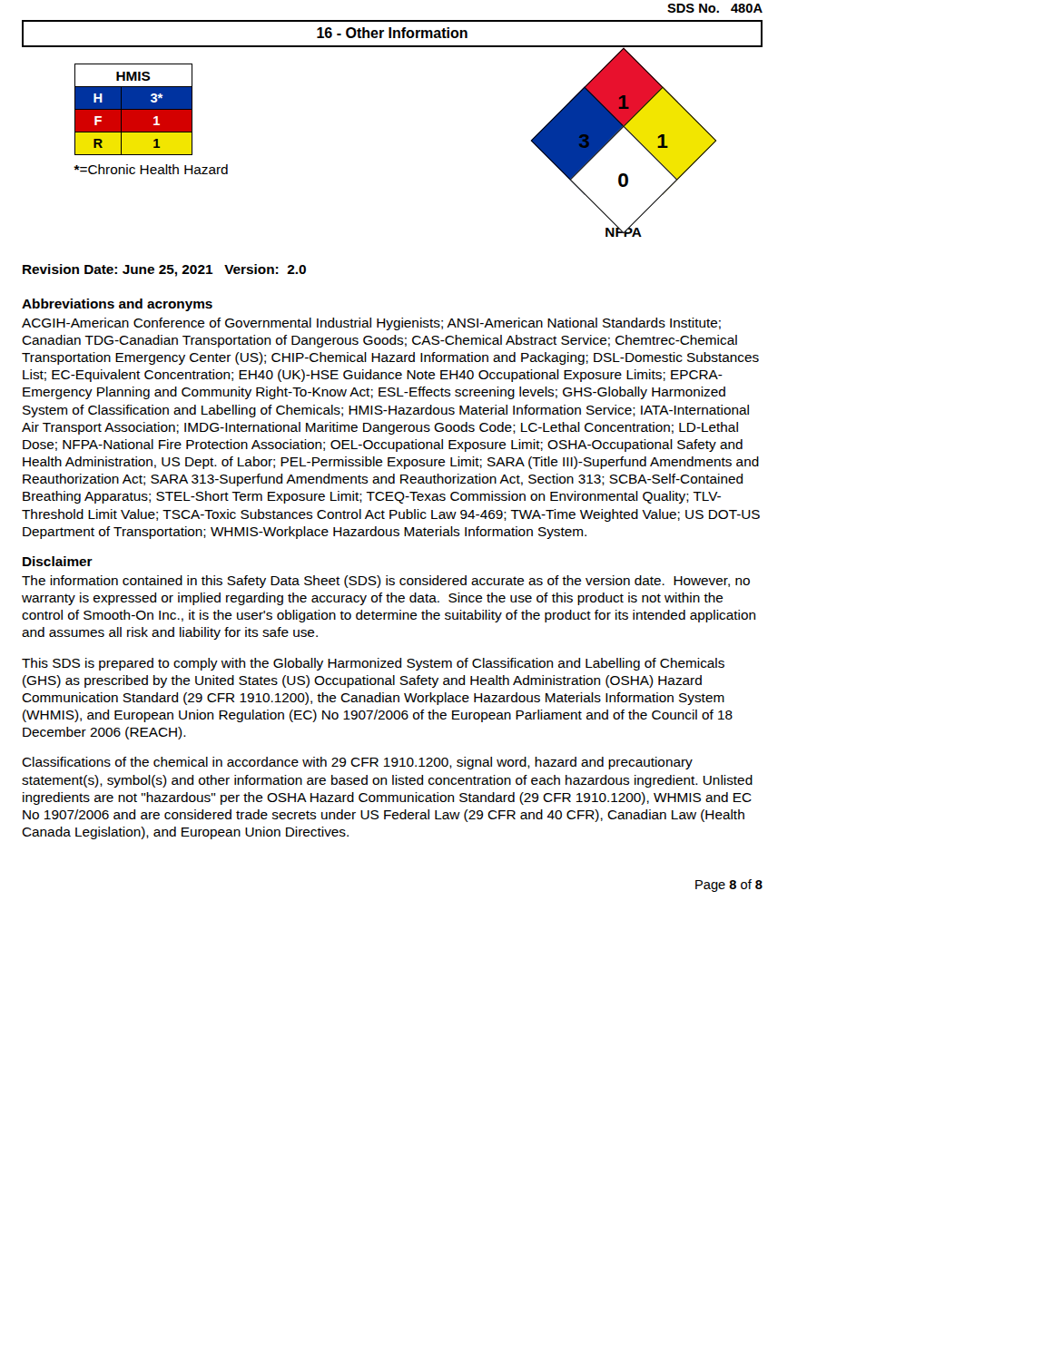SDS No. 480A
16 - Other Information
| HMIS |
| --- |
| H | 3* |
| F | 1 |
| R | 1 |
*=Chronic Health Hazard
1
3
1
0
NFPA
Revision Date: June 25, 2021 Version: 2.0
Abbreviations and acronyms
ACGIH-American Conference of Governmental Industrial Hygienists; ANSI-American National Standards Institute; Canadian TDG-Canadian Transportation of Dangerous Goods; CAS-Chemical Abstract Service; Chemtrec-Chemical Transportation Emergency Center (US); CHIP-Chemical Hazard Information and Packaging; DSL-Domestic Substances List; EC-Equivalent Concentration; EH40 (UK)-HSE Guidance Note EH40 Occupational Exposure Limits; EPCRA-Emergency Planning and Community Right-To-Know Act; ESL-Effects screening levels; GHS-Globally Harmonized System of Classification and Labelling of Chemicals; HMIS-Hazardous Material Information Service; IATA-International Air Transport Association; IMDG-International Maritime Dangerous Goods Code; LC-Lethal Concentration; LD-Lethal Dose; NFPA-National Fire Protection Association; OEL-Occupational Exposure Limit; OSHA-Occupational Safety and Health Administration, US Dept. of Labor; PEL-Permissible Exposure Limit; SARA (Title III)-Superfund Amendments and Reauthorization Act; SARA 313-Superfund Amendments and Reauthorization Act, Section 313; SCBA-Self-Contained Breathing Apparatus; STEL-Short Term Exposure Limit; TCEQ-Texas Commission on Environmental Quality; TLV-Threshold Limit Value; TSCA-Toxic Substances Control Act Public Law 94-469; TWA-Time Weighted Value; US DOT-US Department of Transportation; WHMIS-Workplace Hazardous Materials Information System.
Disclaimer
The information contained in this Safety Data Sheet (SDS) is considered accurate as of the version date. However, no warranty is expressed or implied regarding the accuracy of the data. Since the use of this product is not within the control of Smooth-On Inc., it is the user's obligation to determine the suitability of the product for its intended application and assumes all risk and liability for its safe use.
This SDS is prepared to comply with the Globally Harmonized System of Classification and Labelling of Chemicals (GHS) as prescribed by the United States (US) Occupational Safety and Health Administration (OSHA) Hazard Communication Standard (29 CFR 1910.1200), the Canadian Workplace Hazardous Materials Information System (WHMIS), and European Union Regulation (EC) No 1907/2006 of the European Parliament and of the Council of 18 December 2006 (REACH).
Classifications of the chemical in accordance with 29 CFR 1910.1200, signal word, hazard and precautionary statement(s), symbol(s) and other information are based on listed concentration of each hazardous ingredient. Unlisted ingredients are not "hazardous" per the OSHA Hazard Communication Standard (29 CFR 1910.1200), WHMIS and EC No 1907/2006 and are considered trade secrets under US Federal Law (29 CFR and 40 CFR), Canadian Law (Health Canada Legislation), and European Union Directives.
Page 8 of 8